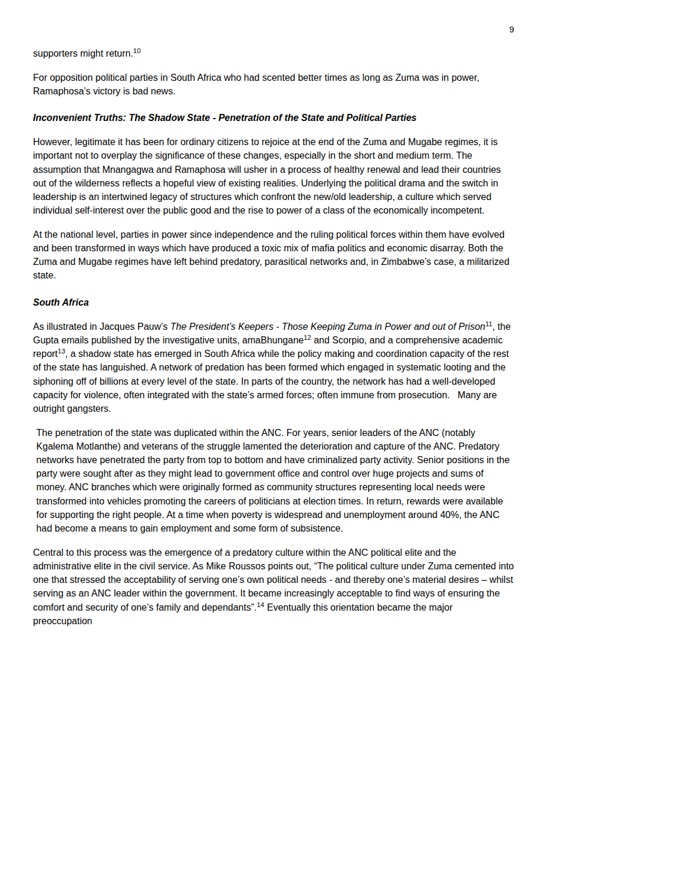9
supporters might return.10
For opposition political parties in South Africa who had scented better times as long as Zuma was in power, Ramaphosa’s victory is bad news.
Inconvenient Truths: The Shadow State - Penetration of the State and Political Parties
However, legitimate it has been for ordinary citizens to rejoice at the end of the Zuma and Mugabe regimes, it is important not to overplay the significance of these changes, especially in the short and medium term. The assumption that Mnangagwa and Ramaphosa will usher in a process of healthy renewal and lead their countries out of the wilderness reflects a hopeful view of existing realities. Underlying the political drama and the switch in leadership is an intertwined legacy of structures which confront the new/old leadership, a culture which served individual self-interest over the public good and the rise to power of a class of the economically incompetent.
At the national level, parties in power since independence and the ruling political forces within them have evolved and been transformed in ways which have produced a toxic mix of mafia politics and economic disarray. Both the Zuma and Mugabe regimes have left behind predatory, parasitical networks and, in Zimbabwe’s case, a militarized state.
South Africa
As illustrated in Jacques Pauw’s The President’s Keepers - Those Keeping Zuma in Power and out of Prison11, the Gupta emails published by the investigative units, amaBhungane12 and Scorpio, and a comprehensive academic report13, a shadow state has emerged in South Africa while the policy making and coordination capacity of the rest of the state has languished. A network of predation has been formed which engaged in systematic looting and the siphoning off of billions at every level of the state. In parts of the country, the network has had a well-developed capacity for violence, often integrated with the state’s armed forces; often immune from prosecution. Many are outright gangsters.
The penetration of the state was duplicated within the ANC. For years, senior leaders of the ANC (notably Kgalema Motlanthe) and veterans of the struggle lamented the deterioration and capture of the ANC. Predatory networks have penetrated the party from top to bottom and have criminalized party activity. Senior positions in the party were sought after as they might lead to government office and control over huge projects and sums of money. ANC branches which were originally formed as community structures representing local needs were transformed into vehicles promoting the careers of politicians at election times. In return, rewards were available for supporting the right people. At a time when poverty is widespread and unemployment around 40%, the ANC had become a means to gain employment and some form of subsistence.
Central to this process was the emergence of a predatory culture within the ANC political elite and the administrative elite in the civil service. As Mike Roussos points out, “The political culture under Zuma cemented into one that stressed the acceptability of serving one’s own political needs - and thereby one’s material desires – whilst serving as an ANC leader within the government. It became increasingly acceptable to find ways of ensuring the comfort and security of one’s family and dependants”.14 Eventually this orientation became the major preoccupation